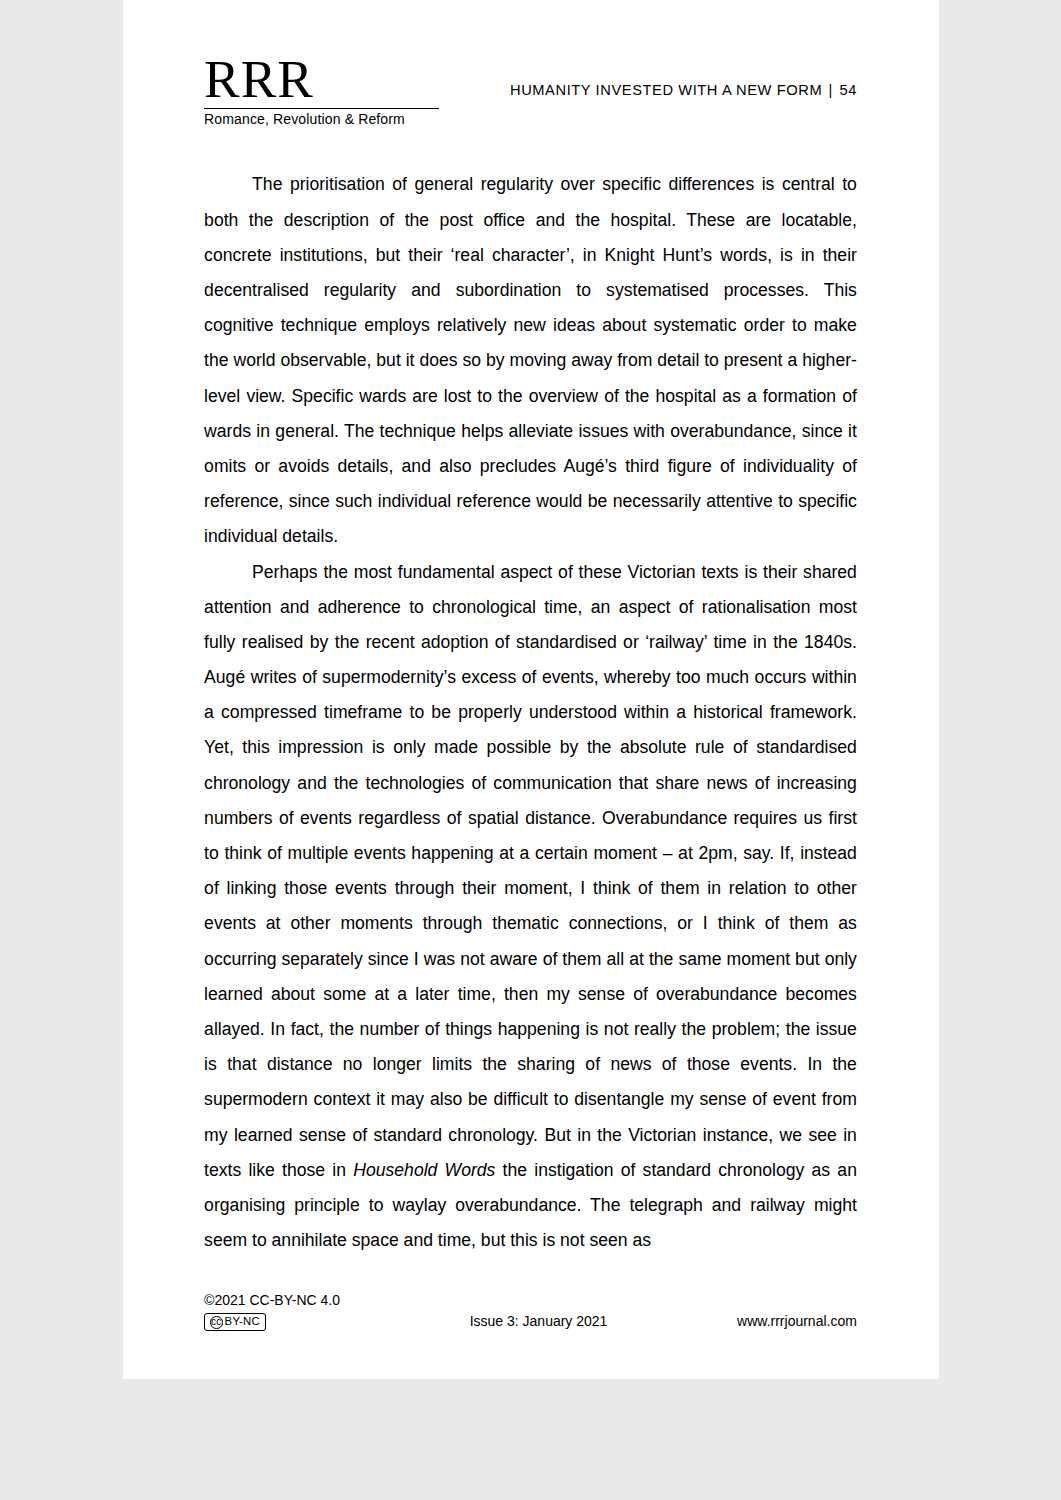RRR
Romance, Revolution & Reform
HUMANITY INVESTED WITH A NEW FORM | 54
The prioritisation of general regularity over specific differences is central to both the description of the post office and the hospital. These are locatable, concrete institutions, but their ‘real character’, in Knight Hunt’s words, is in their decentralised regularity and subordination to systematised processes. This cognitive technique employs relatively new ideas about systematic order to make the world observable, but it does so by moving away from detail to present a higher-level view. Specific wards are lost to the overview of the hospital as a formation of wards in general. The technique helps alleviate issues with overabundance, since it omits or avoids details, and also precludes Augé’s third figure of individuality of reference, since such individual reference would be necessarily attentive to specific individual details.
Perhaps the most fundamental aspect of these Victorian texts is their shared attention and adherence to chronological time, an aspect of rationalisation most fully realised by the recent adoption of standardised or ‘railway’ time in the 1840s. Augé writes of supermodernity’s excess of events, whereby too much occurs within a compressed timeframe to be properly understood within a historical framework. Yet, this impression is only made possible by the absolute rule of standardised chronology and the technologies of communication that share news of increasing numbers of events regardless of spatial distance. Overabundance requires us first to think of multiple events happening at a certain moment – at 2pm, say. If, instead of linking those events through their moment, I think of them in relation to other events at other moments through thematic connections, or I think of them as occurring separately since I was not aware of them all at the same moment but only learned about some at a later time, then my sense of overabundance becomes allayed. In fact, the number of things happening is not really the problem; the issue is that distance no longer limits the sharing of news of those events. In the supermodern context it may also be difficult to disentangle my sense of event from my learned sense of standard chronology. But in the Victorian instance, we see in texts like those in Household Words the instigation of standard chronology as an organising principle to waylay overabundance. The telegraph and railway might seem to annihilate space and time, but this is not seen as
©2021 CC-BY-NC 4.0 cc BY-NC
Issue 3: January 2021
www.rrrjournal.com